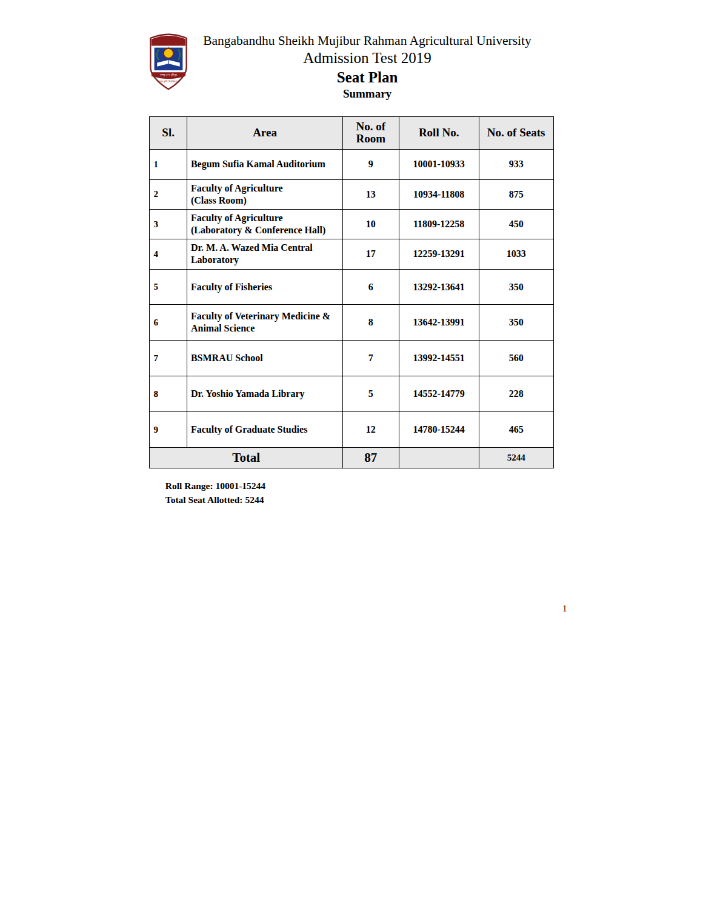বঙ্গবন্ধু শেখ মুজিবুর রহমান কৃষি বিশ্ববিদ্যালয়
Bangabandhu Sheikh Mujibur Rahman Agricultural University
Admission Test 2019
Seat Plan
Summary
| Sl. | Area | No. of Room | Roll No. | No. of Seats |
| --- | --- | --- | --- | --- |
| 1 | Begum Sufia Kamal Auditorium | 9 | 10001-10933 | 933 |
| 2 | Faculty of Agriculture (Class Room) | 13 | 10934-11808 | 875 |
| 3 | Faculty of Agriculture (Laboratory & Conference Hall) | 10 | 11809-12258 | 450 |
| 4 | Dr. M. A. Wazed Mia Central Laboratory | 17 | 12259-13291 | 1033 |
| 5 | Faculty of Fisheries | 6 | 13292-13641 | 350 |
| 6 | Faculty of Veterinary Medicine & Animal Science | 8 | 13642-13991 | 350 |
| 7 | BSMRAU School | 7 | 13992-14551 | 560 |
| 8 | Dr. Yoshio Yamada Library | 5 | 14552-14779 | 228 |
| 9 | Faculty of Graduate Studies | 12 | 14780-15244 | 465 |
| Total | 87 | | 5244 |
Roll Range: 10001-15244
Total Seat Allotted: 5244
1